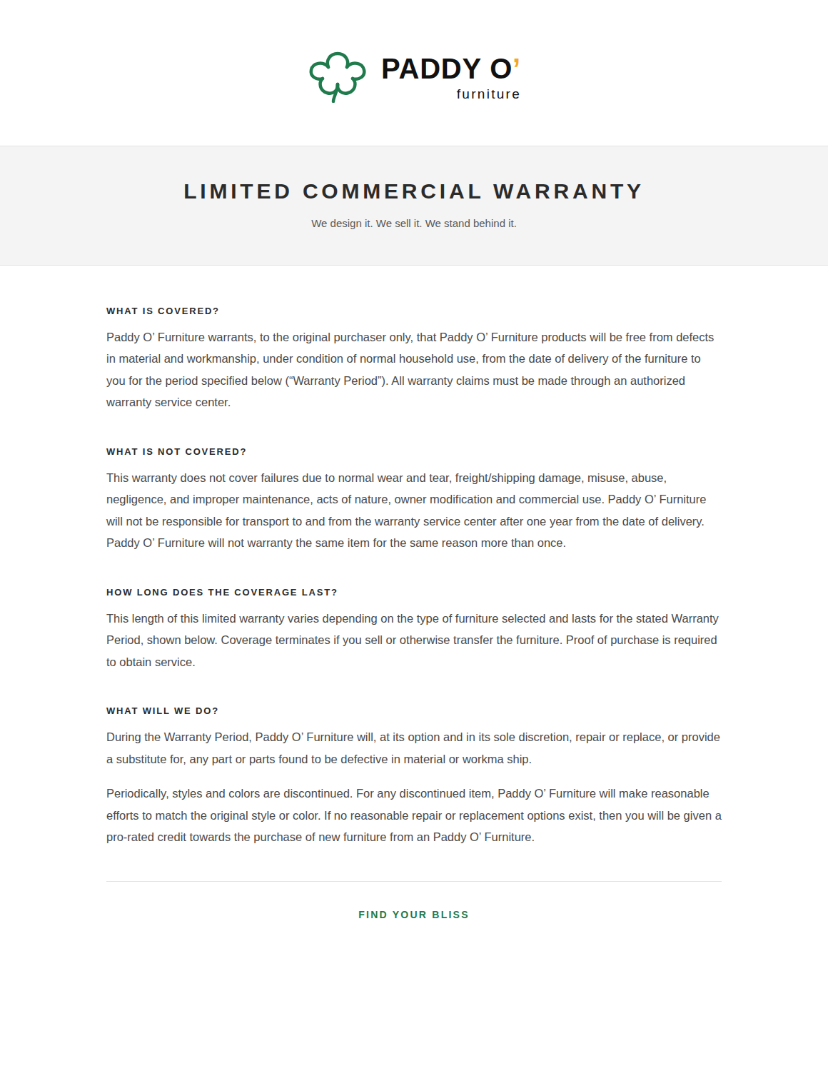PADDY O’ furniture
Limited Commercial Warranty
We design it. We sell it. We stand behind it.
What is covered?
Paddy O’ Furniture warrants, to the original purchaser only, that Paddy O’ Furniture products will be free from defects in material and workmanship, under condition of normal household use, from the date of delivery of the furniture to you for the period specified below (“Warranty Period”). All warranty claims must be made through an authorized warranty service center.
What is not covered?
This warranty does not cover failures due to normal wear and tear, freight/shipping damage, misuse, abuse, negligence, and improper maintenance, acts of nature, owner modification and commercial use. Paddy O’ Furniture will not be responsible for transport to and from the warranty service center after one year from the date of delivery. Paddy O’ Furniture will not warranty the same item for the same reason more than once.
How long does the coverage last?
This length of this limited warranty varies depending on the type of furniture selected and lasts for the stated Warranty Period, shown below. Coverage terminates if you sell or otherwise transfer the furniture. Proof of purchase is required to obtain service.
What will we do?
During the Warranty Period, Paddy O’ Furniture will, at its option and in its sole discretion, repair or replace, or provide a substitute for, any part or parts found to be defective in material or workma ship.
Periodically, styles and colors are discontinued. For any discontinued item, Paddy O’ Furniture will make reasonable efforts to match the original style or color. If no reasonable repair or replacement options exist, then you will be given a pro-rated credit towards the purchase of new furniture from an Paddy O’ Furniture.
Find Your Bliss